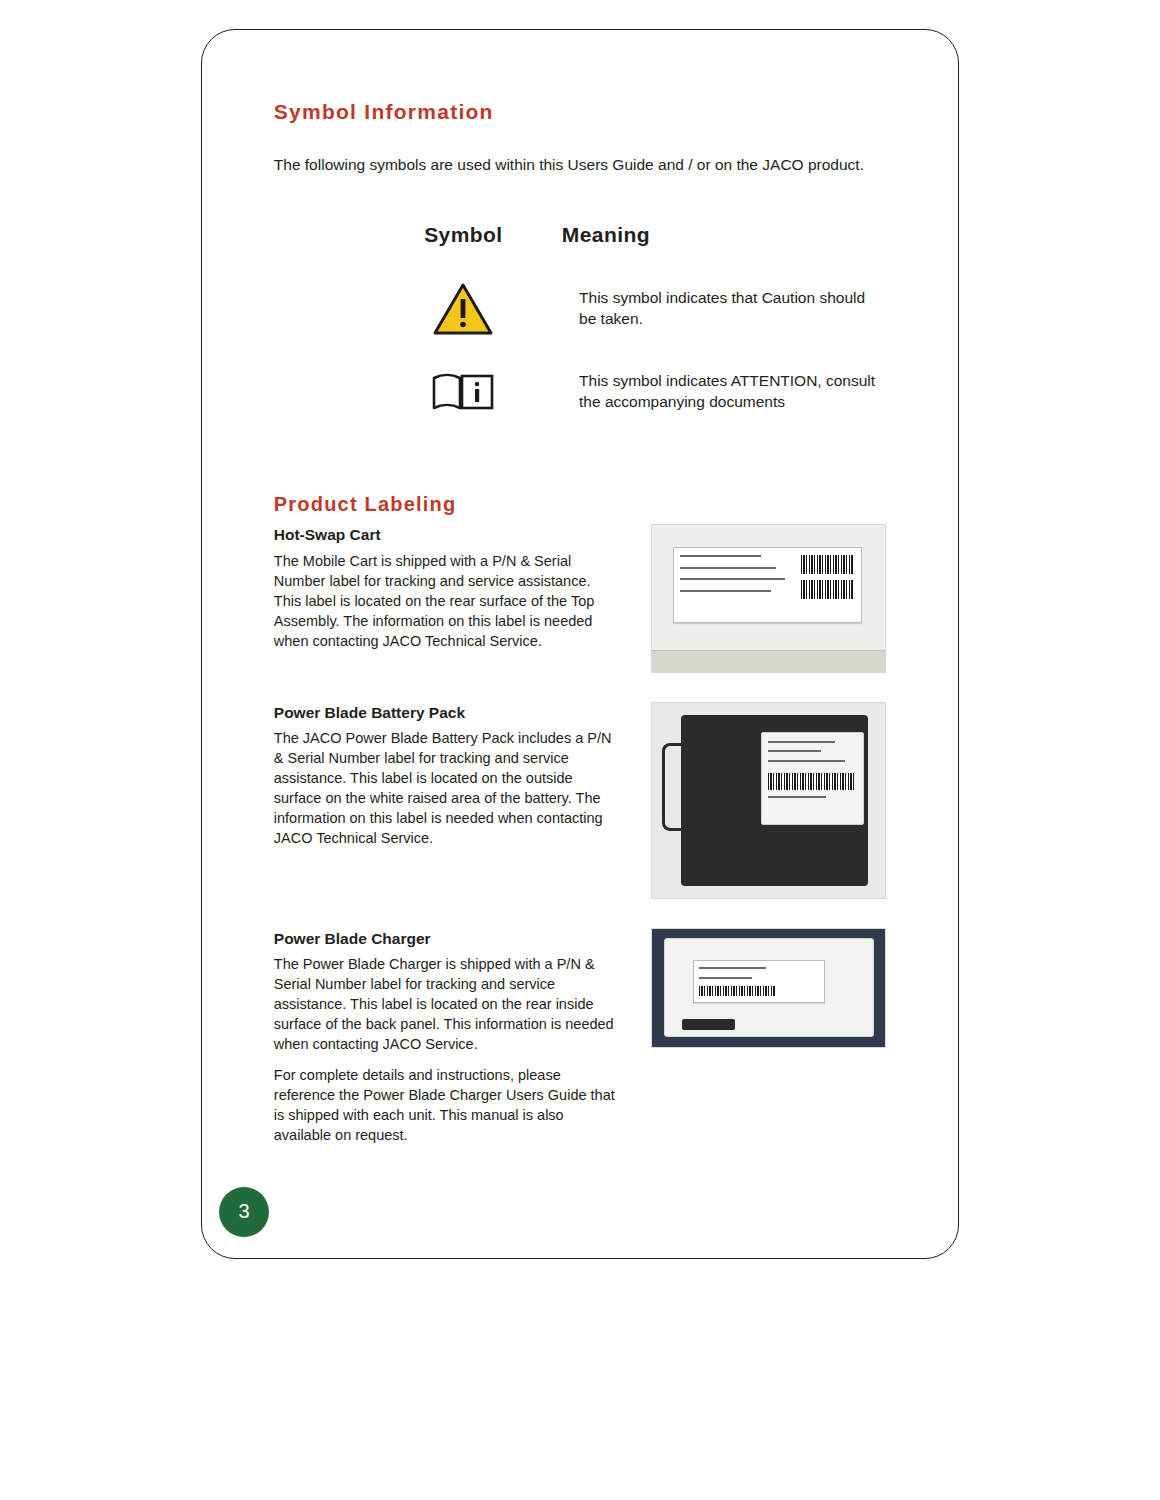Symbol Information
The following symbols are used within this Users Guide and / or on the JACO product.
| Symbol | Meaning |
| --- | --- |
| | This symbol indicates that Caution should be taken. |
| | This symbol indicates ATTENTION, consult the accompanying documents |
Product Labeling
Hot-Swap Cart
The Mobile Cart is shipped with a P/N & Serial Number label for tracking and service assistance. This label is located on the rear surface of the Top Assembly. The information on this label is needed when contacting JACO Technical Service.
Power Blade Battery Pack
The JACO Power Blade Battery Pack includes a P/N & Serial Number label for tracking and service assistance. This label is located on the outside surface on the white raised area of the battery. The information on this label is needed when contacting JACO Technical Service.
Power Blade Charger
The Power Blade Charger is shipped with a P/N & Serial Number label for tracking and service assistance. This label is located on the rear inside surface of the back panel. This information is needed when contacting JACO Service.
For complete details and instructions, please reference the Power Blade Charger Users Guide that is shipped with each unit. This manual is also available on request.
3